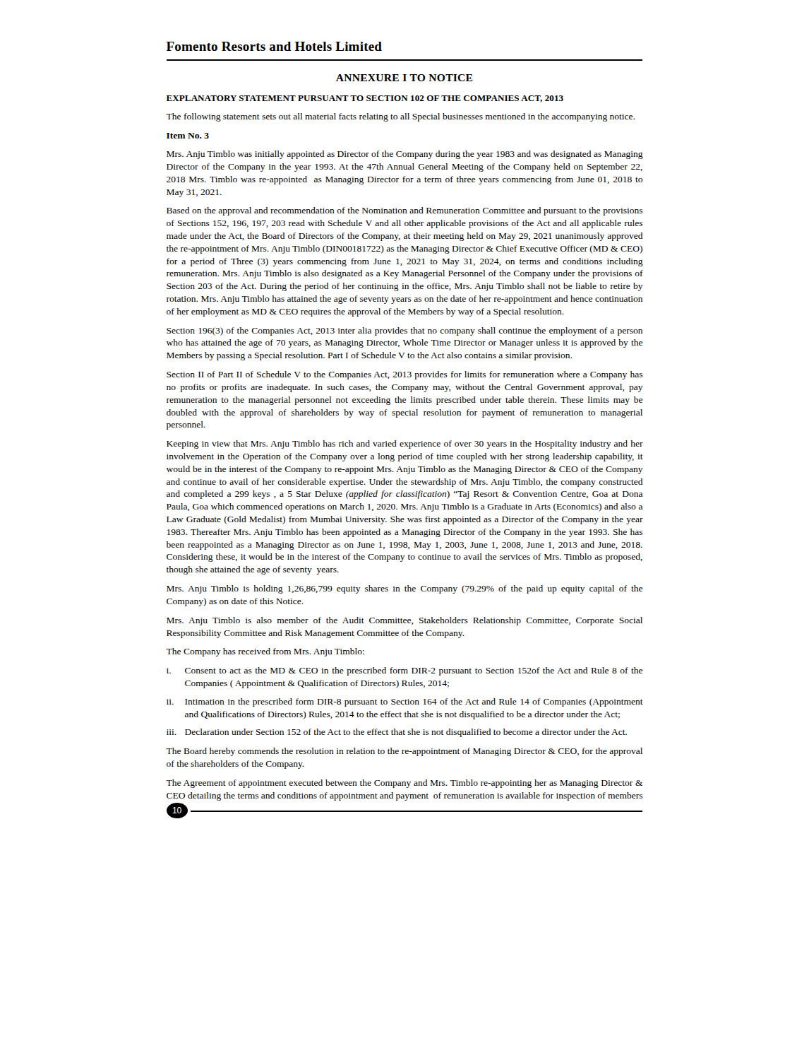Fomento Resorts and Hotels Limited
ANNEXURE I TO NOTICE
EXPLANATORY STATEMENT PURSUANT TO SECTION 102 OF THE COMPANIES ACT, 2013
The following statement sets out all material facts relating to all Special businesses mentioned in the accompanying notice.
Item No. 3
Mrs. Anju Timblo was initially appointed as Director of the Company during the year 1983 and was designated as Managing Director of the Company in the year 1993. At the 47th Annual General Meeting of the Company held on September 22, 2018 Mrs. Timblo was re-appointed as Managing Director for a term of three years commencing from June 01, 2018 to May 31, 2021.
Based on the approval and recommendation of the Nomination and Remuneration Committee and pursuant to the provisions of Sections 152, 196, 197, 203 read with Schedule V and all other applicable provisions of the Act and all applicable rules made under the Act, the Board of Directors of the Company, at their meeting held on May 29, 2021 unanimously approved the re-appointment of Mrs. Anju Timblo (DIN00181722) as the Managing Director & Chief Executive Officer (MD & CEO) for a period of Three (3) years commencing from June 1, 2021 to May 31, 2024, on terms and conditions including remuneration. Mrs. Anju Timblo is also designated as a Key Managerial Personnel of the Company under the provisions of Section 203 of the Act. During the period of her continuing in the office, Mrs. Anju Timblo shall not be liable to retire by rotation. Mrs. Anju Timblo has attained the age of seventy years as on the date of her re-appointment and hence continuation of her employment as MD & CEO requires the approval of the Members by way of a Special resolution.
Section 196(3) of the Companies Act, 2013 inter alia provides that no company shall continue the employment of a person who has attained the age of 70 years, as Managing Director, Whole Time Director or Manager unless it is approved by the Members by passing a Special resolution. Part I of Schedule V to the Act also contains a similar provision.
Section II of Part II of Schedule V to the Companies Act, 2013 provides for limits for remuneration where a Company has no profits or profits are inadequate. In such cases, the Company may, without the Central Government approval, pay remuneration to the managerial personnel not exceeding the limits prescribed under table therein. These limits may be doubled with the approval of shareholders by way of special resolution for payment of remuneration to managerial personnel.
Keeping in view that Mrs. Anju Timblo has rich and varied experience of over 30 years in the Hospitality industry and her involvement in the Operation of the Company over a long period of time coupled with her strong leadership capability, it would be in the interest of the Company to re-appoint Mrs. Anju Timblo as the Managing Director & CEO of the Company and continue to avail of her considerable expertise. Under the stewardship of Mrs. Anju Timblo, the company constructed and completed a 299 keys , a 5 Star Deluxe (applied for classification) “Taj Resort & Convention Centre, Goa at Dona Paula, Goa which commenced operations on March 1, 2020. Mrs. Anju Timblo is a Graduate in Arts (Economics) and also a Law Graduate (Gold Medalist) from Mumbai University. She was first appointed as a Director of the Company in the year 1983. Thereafter Mrs. Anju Timblo has been appointed as a Managing Director of the Company in the year 1993. She has been reappointed as a Managing Director as on June 1, 1998, May 1, 2003, June 1, 2008, June 1, 2013 and June, 2018. Considering these, it would be in the interest of the Company to continue to avail the services of Mrs. Timblo as proposed, though she attained the age of seventy years.
Mrs. Anju Timblo is holding 1,26,86,799 equity shares in the Company (79.29% of the paid up equity capital of the Company) as on date of this Notice.
Mrs. Anju Timblo is also member of the Audit Committee, Stakeholders Relationship Committee, Corporate Social Responsibility Committee and Risk Management Committee of the Company.
The Company has received from Mrs. Anju Timblo:
i. Consent to act as the MD & CEO in the prescribed form DIR-2 pursuant to Section 152of the Act and Rule 8 of the Companies ( Appointment & Qualification of Directors) Rules, 2014;
ii. Intimation in the prescribed form DIR-8 pursuant to Section 164 of the Act and Rule 14 of Companies (Appointment and Qualifications of Directors) Rules, 2014 to the effect that she is not disqualified to be a director under the Act;
iii. Declaration under Section 152 of the Act to the effect that she is not disqualified to become a director under the Act.
The Board hereby commends the resolution in relation to the re-appointment of Managing Director & CEO, for the approval of the shareholders of the Company.
The Agreement of appointment executed between the Company and Mrs. Timblo re-appointing her as Managing Director & CEO detailing the terms and conditions of appointment and payment of remuneration is available for inspection of members
10